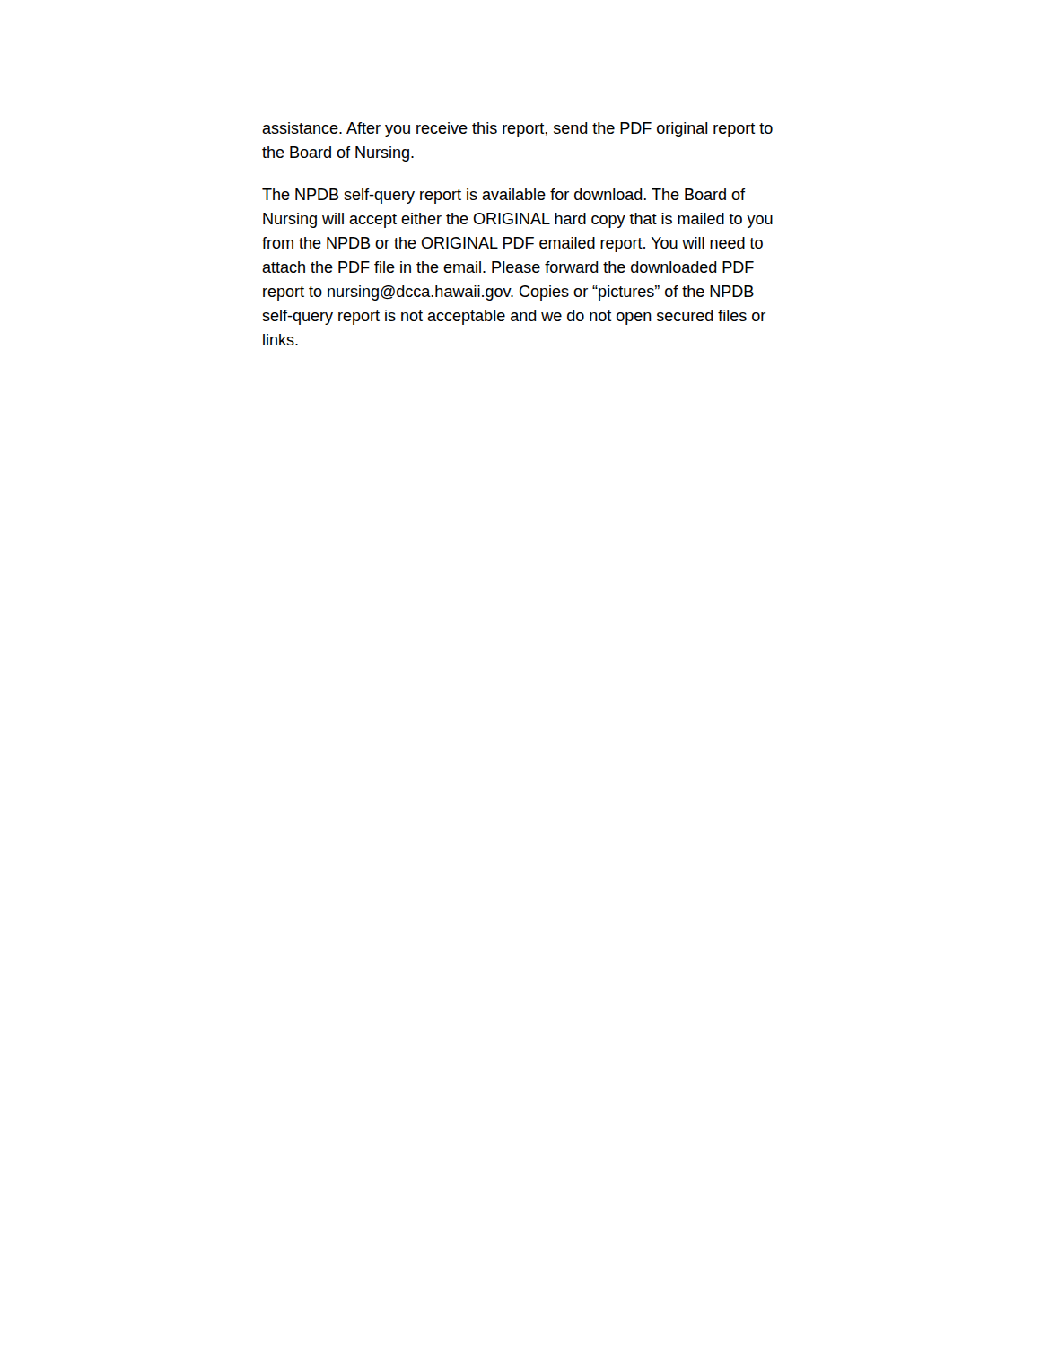assistance. After you receive this report, send the PDF original report to the Board of Nursing.
The NPDB self-query report is available for download. The Board of Nursing will accept either the ORIGINAL hard copy that is mailed to you from the NPDB or the ORIGINAL PDF emailed report. You will need to attach the PDF file in the email. Please forward the downloaded PDF report to nursing@dcca.hawaii.gov. Copies or “pictures” of the NPDB self-query report is not acceptable and we do not open secured files or links.